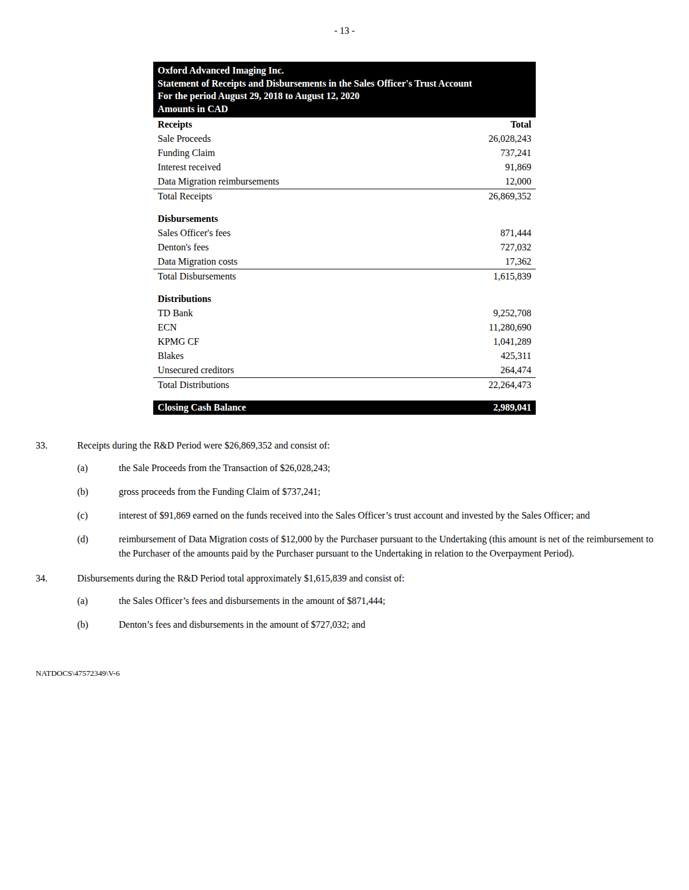- 13 -
Oxford Advanced Imaging Inc.
Statement of Receipts and Disbursements in the Sales Officer's Trust Account
For the period August 29, 2018 to August 12, 2020
Amounts in CAD
| Receipts | Total |
| Sale Proceeds | 26,028,243 |
| Funding Claim | 737,241 |
| Interest received | 91,869 |
| Data Migration reimbursements | 12,000 |
| Total Receipts | 26,869,352 |
| Disbursements | |
| Sales Officer's fees | 871,444 |
| Denton's fees | 727,032 |
| Data Migration costs | 17,362 |
| Total Disbursements | 1,615,839 |
| Distributions | |
| TD Bank | 9,252,708 |
| ECN | 11,280,690 |
| KPMG CF | 1,041,289 |
| Blakes | 425,311 |
| Unsecured creditors | 264,474 |
| Total Distributions | 22,264,473 |
| Closing Cash Balance | 2,989,041 |
33. Receipts during the R&D Period were $26,869,352 and consist of:
(a) the Sale Proceeds from the Transaction of $26,028,243;
(b) gross proceeds from the Funding Claim of $737,241;
(c) interest of $91,869 earned on the funds received into the Sales Officer’s trust account and invested by the Sales Officer; and
(d) reimbursement of Data Migration costs of $12,000 by the Purchaser pursuant to the Undertaking (this amount is net of the reimbursement to the Purchaser of the amounts paid by the Purchaser pursuant to the Undertaking in relation to the Overpayment Period).
34. Disbursements during the R&D Period total approximately $1,615,839 and consist of:
(a) the Sales Officer’s fees and disbursements in the amount of $871,444;
(b) Denton’s fees and disbursements in the amount of $727,032; and
NATDOCS\47572349\V-6